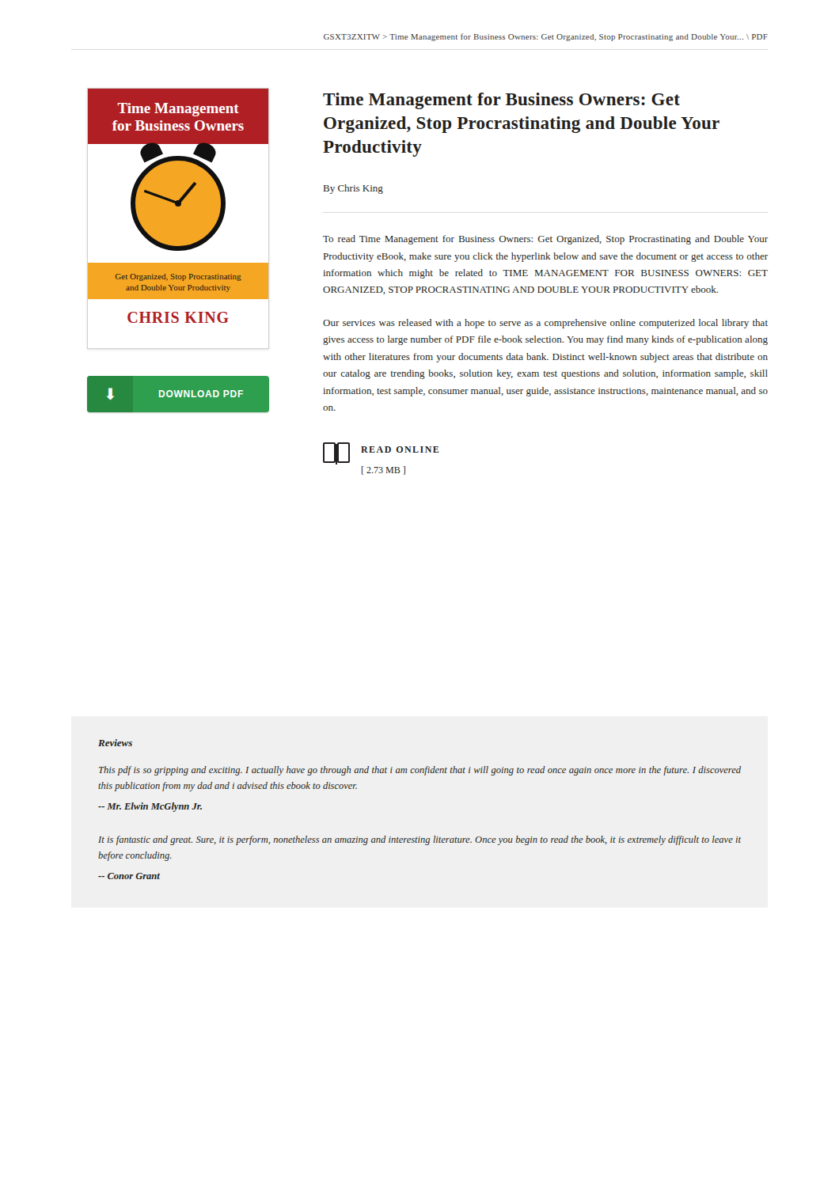GSXT3ZXITW > Time Management for Business Owners: Get Organized, Stop Procrastinating and Double Your... \ PDF
Time Management
for Business Owners
Get Organized, Stop Procrastinating
and Double Your Productivity
CHRIS KING
⬇
DOWNLOAD PDF
Time Management for Business Owners: Get Organized, Stop Procrastinating and Double Your Productivity
By Chris King
To read Time Management for Business Owners: Get Organized, Stop Procrastinating and Double Your Productivity eBook, make sure you click the hyperlink below and save the document or get access to other information which might be related to TIME MANAGEMENT FOR BUSINESS OWNERS: GET ORGANIZED, STOP PROCRASTINATING AND DOUBLE YOUR PRODUCTIVITY ebook.
Our services was released with a hope to serve as a comprehensive online computerized local library that gives access to large number of PDF file e-book selection. You may find many kinds of e-publication along with other literatures from your documents data bank. Distinct well-known subject areas that distribute on our catalog are trending books, solution key, exam test questions and solution, information sample, skill information, test sample, consumer manual, user guide, assistance instructions, maintenance manual, and so on.
READ ONLINE
[ 2.73 MB ]
Reviews
This pdf is so gripping and exciting. I actually have go through and that i am confident that i will going to read once again once more in the future. I discovered this publication from my dad and i advised this ebook to discover.
-- Mr. Elwin McGlynn Jr.
It is fantastic and great. Sure, it is perform, nonetheless an amazing and interesting literature. Once you begin to read the book, it is extremely difficult to leave it before concluding.
-- Conor Grant